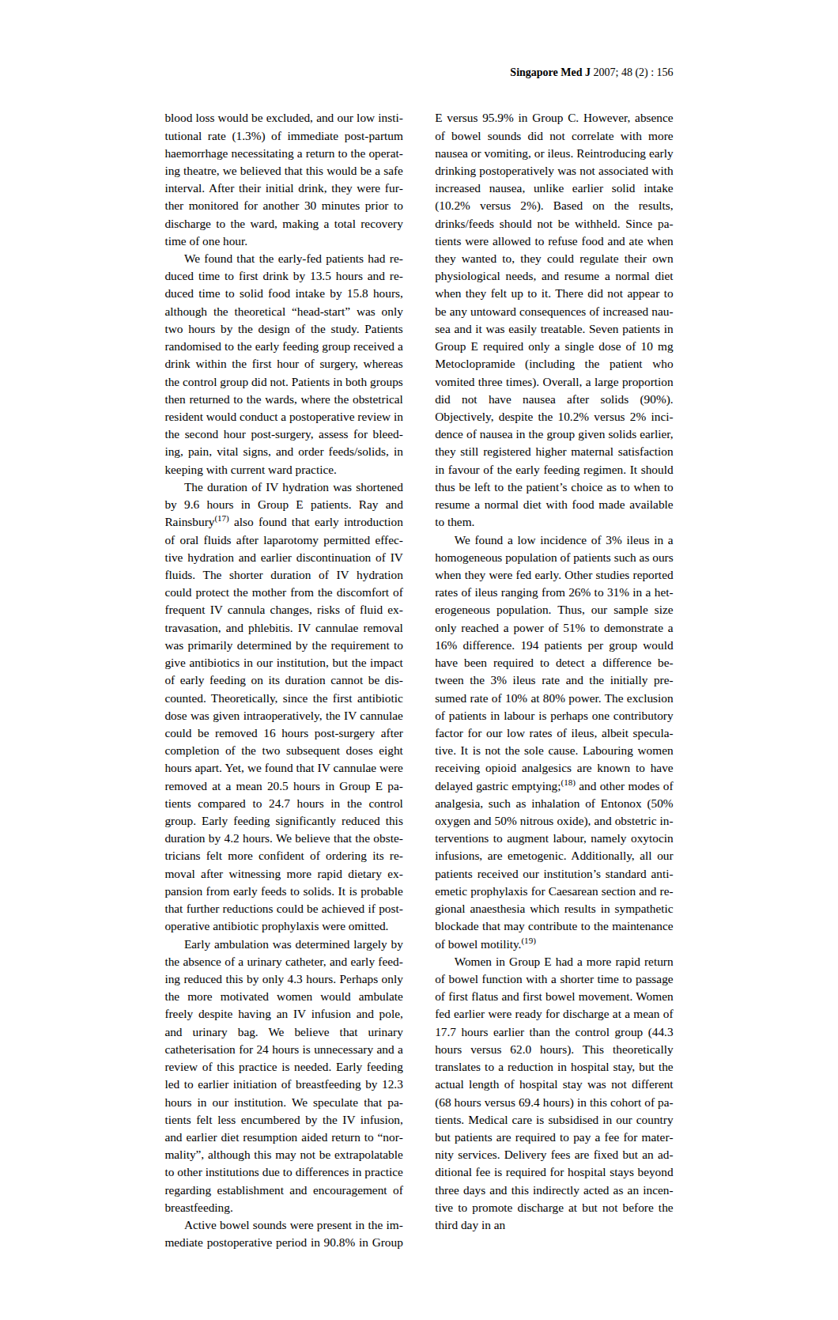Singapore Med J 2007; 48 (2) : 156
blood loss would be excluded, and our low institutional rate (1.3%) of immediate post-partum haemorrhage necessitating a return to the operating theatre, we believed that this would be a safe interval. After their initial drink, they were further monitored for another 30 minutes prior to discharge to the ward, making a total recovery time of one hour.
We found that the early-fed patients had reduced time to first drink by 13.5 hours and reduced time to solid food intake by 15.8 hours, although the theoretical “head-start” was only two hours by the design of the study. Patients randomised to the early feeding group received a drink within the first hour of surgery, whereas the control group did not. Patients in both groups then returned to the wards, where the obstetrical resident would conduct a postoperative review in the second hour post-surgery, assess for bleeding, pain, vital signs, and order feeds/solids, in keeping with current ward practice.
The duration of IV hydration was shortened by 9.6 hours in Group E patients. Ray and Rainsbury(17) also found that early introduction of oral fluids after laparotomy permitted effective hydration and earlier discontinuation of IV fluids. The shorter duration of IV hydration could protect the mother from the discomfort of frequent IV cannula changes, risks of fluid extravasation, and phlebitis. IV cannulae removal was primarily determined by the requirement to give antibiotics in our institution, but the impact of early feeding on its duration cannot be discounted. Theoretically, since the first antibiotic dose was given intraoperatively, the IV cannulae could be removed 16 hours post-surgery after completion of the two subsequent doses eight hours apart. Yet, we found that IV cannulae were removed at a mean 20.5 hours in Group E patients compared to 24.7 hours in the control group. Early feeding significantly reduced this duration by 4.2 hours. We believe that the obstetricians felt more confident of ordering its removal after witnessing more rapid dietary expansion from early feeds to solids. It is probable that further reductions could be achieved if postoperative antibiotic prophylaxis were omitted.
Early ambulation was determined largely by the absence of a urinary catheter, and early feeding reduced this by only 4.3 hours. Perhaps only the more motivated women would ambulate freely despite having an IV infusion and pole, and urinary bag. We believe that urinary catheterisation for 24 hours is unnecessary and a review of this practice is needed. Early feeding led to earlier initiation of breastfeeding by 12.3 hours in our institution. We speculate that patients felt less encumbered by the IV infusion, and earlier diet resumption aided return to “normality”, although this may not be extrapolatable to other institutions due to differences in practice regarding establishment and encouragement of breastfeeding.
Active bowel sounds were present in the immediate postoperative period in 90.8% in Group E versus 95.9% in Group C. However, absence of bowel sounds did not correlate with more nausea or vomiting, or ileus. Reintroducing early drinking postoperatively was not associated with increased nausea, unlike earlier solid intake (10.2% versus 2%). Based on the results, drinks/feeds should not be withheld. Since patients were allowed to refuse food and ate when they wanted to, they could regulate their own physiological needs, and resume a normal diet when they felt up to it. There did not appear to be any untoward consequences of increased nausea and it was easily treatable. Seven patients in Group E required only a single dose of 10 mg Metoclopramide (including the patient who vomited three times). Overall, a large proportion did not have nausea after solids (90%). Objectively, despite the 10.2% versus 2% incidence of nausea in the group given solids earlier, they still registered higher maternal satisfaction in favour of the early feeding regimen. It should thus be left to the patient’s choice as to when to resume a normal diet with food made available to them.
We found a low incidence of 3% ileus in a homogeneous population of patients such as ours when they were fed early. Other studies reported rates of ileus ranging from 26% to 31% in a heterogeneous population. Thus, our sample size only reached a power of 51% to demonstrate a 16% difference. 194 patients per group would have been required to detect a difference between the 3% ileus rate and the initially presumed rate of 10% at 80% power. The exclusion of patients in labour is perhaps one contributory factor for our low rates of ileus, albeit speculative. It is not the sole cause. Labouring women receiving opioid analgesics are known to have delayed gastric emptying;(18) and other modes of analgesia, such as inhalation of Entonox (50% oxygen and 50% nitrous oxide), and obstetric interventions to augment labour, namely oxytocin infusions, are emetogenic. Additionally, all our patients received our institution’s standard anti-emetic prophylaxis for Caesarean section and regional anaesthesia which results in sympathetic blockade that may contribute to the maintenance of bowel motility.(19)
Women in Group E had a more rapid return of bowel function with a shorter time to passage of first flatus and first bowel movement. Women fed earlier were ready for discharge at a mean of 17.7 hours earlier than the control group (44.3 hours versus 62.0 hours). This theoretically translates to a reduction in hospital stay, but the actual length of hospital stay was not different (68 hours versus 69.4 hours) in this cohort of patients. Medical care is subsidised in our country but patients are required to pay a fee for maternity services. Delivery fees are fixed but an additional fee is required for hospital stays beyond three days and this indirectly acted as an incentive to promote discharge at but not before the third day in an